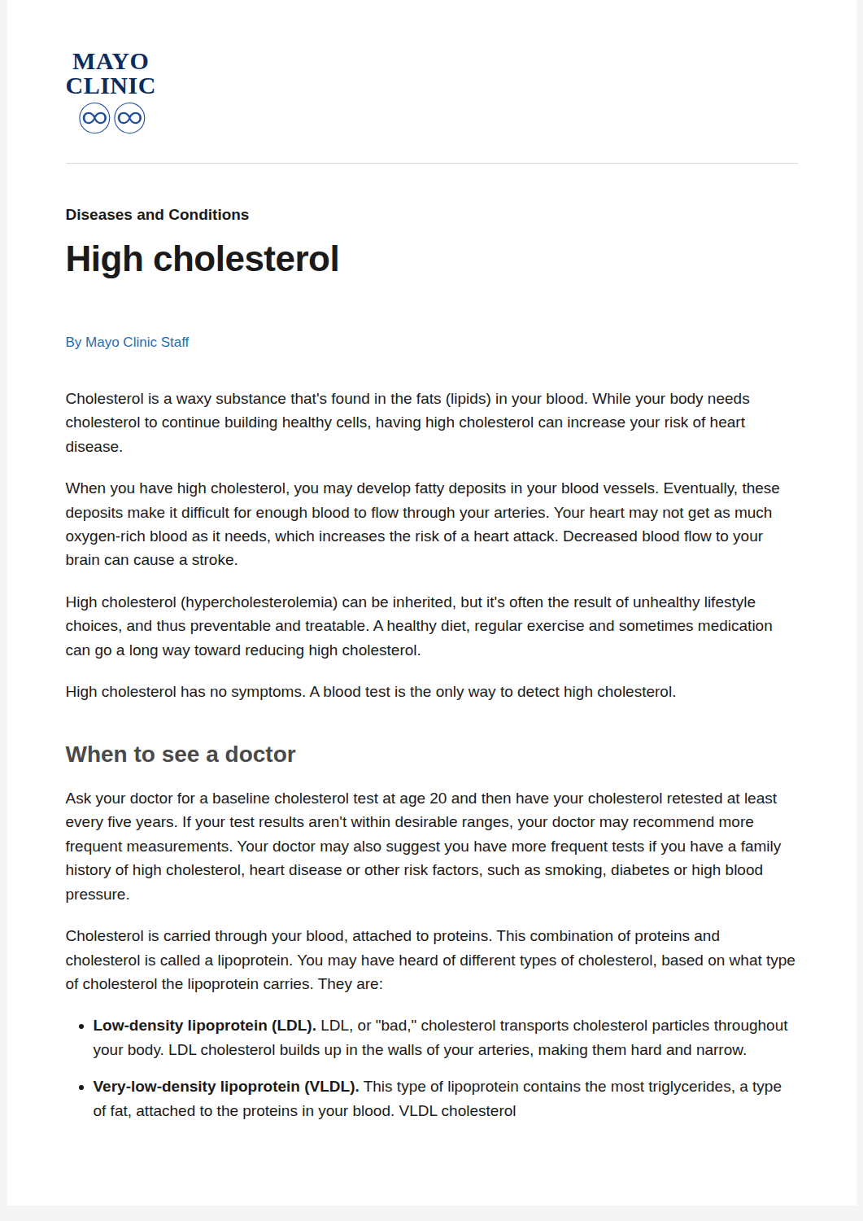MAYO CLINIC
♾♾
Diseases and Conditions
High cholesterol
By Mayo Clinic Staff
Cholesterol is a waxy substance that's found in the fats (lipids) in your blood. While your body needs cholesterol to continue building healthy cells, having high cholesterol can increase your risk of heart disease.
When you have high cholesterol, you may develop fatty deposits in your blood vessels. Eventually, these deposits make it difficult for enough blood to flow through your arteries. Your heart may not get as much oxygen-rich blood as it needs, which increases the risk of a heart attack. Decreased blood flow to your brain can cause a stroke.
High cholesterol (hypercholesterolemia) can be inherited, but it's often the result of unhealthy lifestyle choices, and thus preventable and treatable. A healthy diet, regular exercise and sometimes medication can go a long way toward reducing high cholesterol.
High cholesterol has no symptoms. A blood test is the only way to detect high cholesterol.
When to see a doctor
Ask your doctor for a baseline cholesterol test at age 20 and then have your cholesterol retested at least every five years. If your test results aren't within desirable ranges, your doctor may recommend more frequent measurements. Your doctor may also suggest you have more frequent tests if you have a family history of high cholesterol, heart disease or other risk factors, such as smoking, diabetes or high blood pressure.
Cholesterol is carried through your blood, attached to proteins. This combination of proteins and cholesterol is called a lipoprotein. You may have heard of different types of cholesterol, based on what type of cholesterol the lipoprotein carries. They are:
Low-density lipoprotein (LDL). LDL, or "bad," cholesterol transports cholesterol particles throughout your body. LDL cholesterol builds up in the walls of your arteries, making them hard and narrow.
Very-low-density lipoprotein (VLDL). This type of lipoprotein contains the most triglycerides, a type of fat, attached to the proteins in your blood. VLDL cholesterol